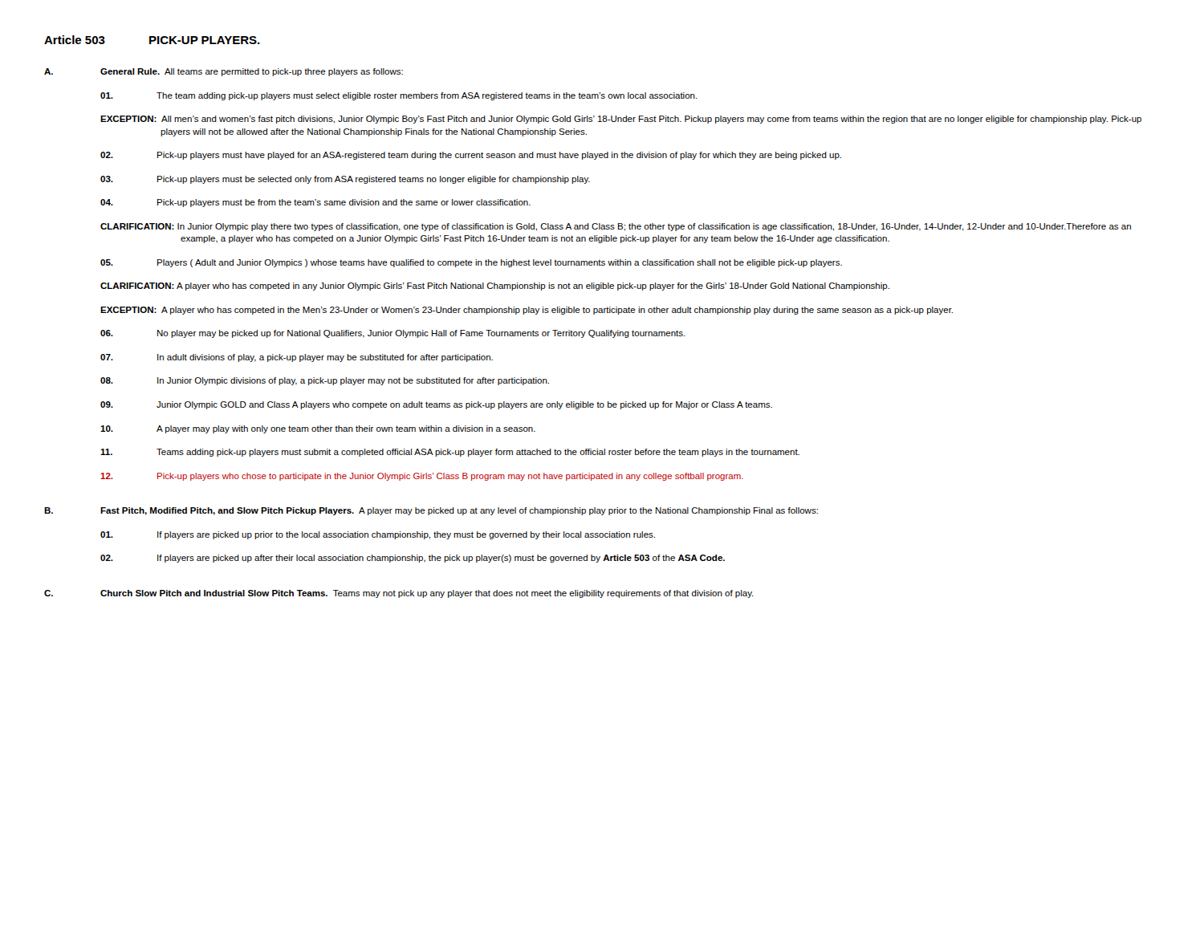Article 503 PICK-UP PLAYERS.
| A. | General Rule. All teams are permitted to pick-up three players as follows: / 01. / The team adding pick-up players must select eligible roster members from ASA registered teams in the team’s own local association. / / EXCEPTION: All men’s and women’s fast pitch divisions, Junior Olympic Boy’s Fast Pitch and Junior Olympic Gold Girls’ 18-Under Fast Pitch. Pickup players may come from teams within the region that are no longer eligible for championship play. Pick-up players will not be allowed after the National Championship Finals for the National Championship Series. / / 02. / Pick-up players must have played for an ASA-registered team during the current season and must have played in the division of play for which they are being picked up. / / 03. / Pick-up players must be selected only from ASA registered teams no longer eligible for championship play. / / 04. / Pick-up players must be from the team’s same division and the same or lower classification. / / CLARIFICATION: In Junior Olympic play there two types of classification, one type of classification is Gold, Class A and Class B; the other type of classification is age classification, 18-Under, 16-Under, 14-Under, 12-Under and 10-Under.Therefore as an example, a player who has competed on a Junior Olympic Girls’ Fast Pitch 16-Under team is not an eligible pick-up player for any team below the 16-Under age classification. / / 05. / Players ( Adult and Junior Olympics ) whose teams have qualified to compete in the highest level tournaments within a classification shall not be eligible pick-up players. / / CLARIFICATION: A player who has competed in any Junior Olympic Girls’ Fast Pitch National Championship is not an eligible pick-up player for the Girls’ 18-Under Gold National Championship. / / EXCEPTION: A player who has competed in the Men’s 23-Under or Women’s 23-Under championship play is eligible to participate in other adult championship play during the same season as a pick-up player. / / 06. / No player may be picked up for National Qualifiers, Junior Olympic Hall of Fame Tournaments or Territory Qualifying tournaments. / / 07. / In adult divisions of play, a pick-up player may be substituted for after participation. / / 08. / In Junior Olympic divisions of play, a pick-up player may not be substituted for after participation. / / 09. / Junior Olympic GOLD and Class A players who compete on adult teams as pick-up players are only eligible to be picked up for Major or Class A teams. / / 10. / A player may play with only one team other than their own team within a division in a season. / / 11. / Teams adding pick-up players must submit a completed official ASA pick-up player form attached to the official roster before the team plays in the tournament. / / 12. / Pick-up players who chose to participate in the Junior Olympic Girls’ Class B program may not have participated in any college softball program. / |
| B. | Fast Pitch, Modified Pitch, and Slow Pitch Pickup Players. A player may be picked up at any level of championship play prior to the National Championship Final as follows: / 01. / If players are picked up prior to the local association championship, they must be governed by their local association rules. / / 02. / If players are picked up after their local association championship, the pick up player(s) must be governed by Article 503 of the ASA Code. / |
| C. | Church Slow Pitch and Industrial Slow Pitch Teams. Teams may not pick up any player that does not meet the eligibility requirements of that division of play. |